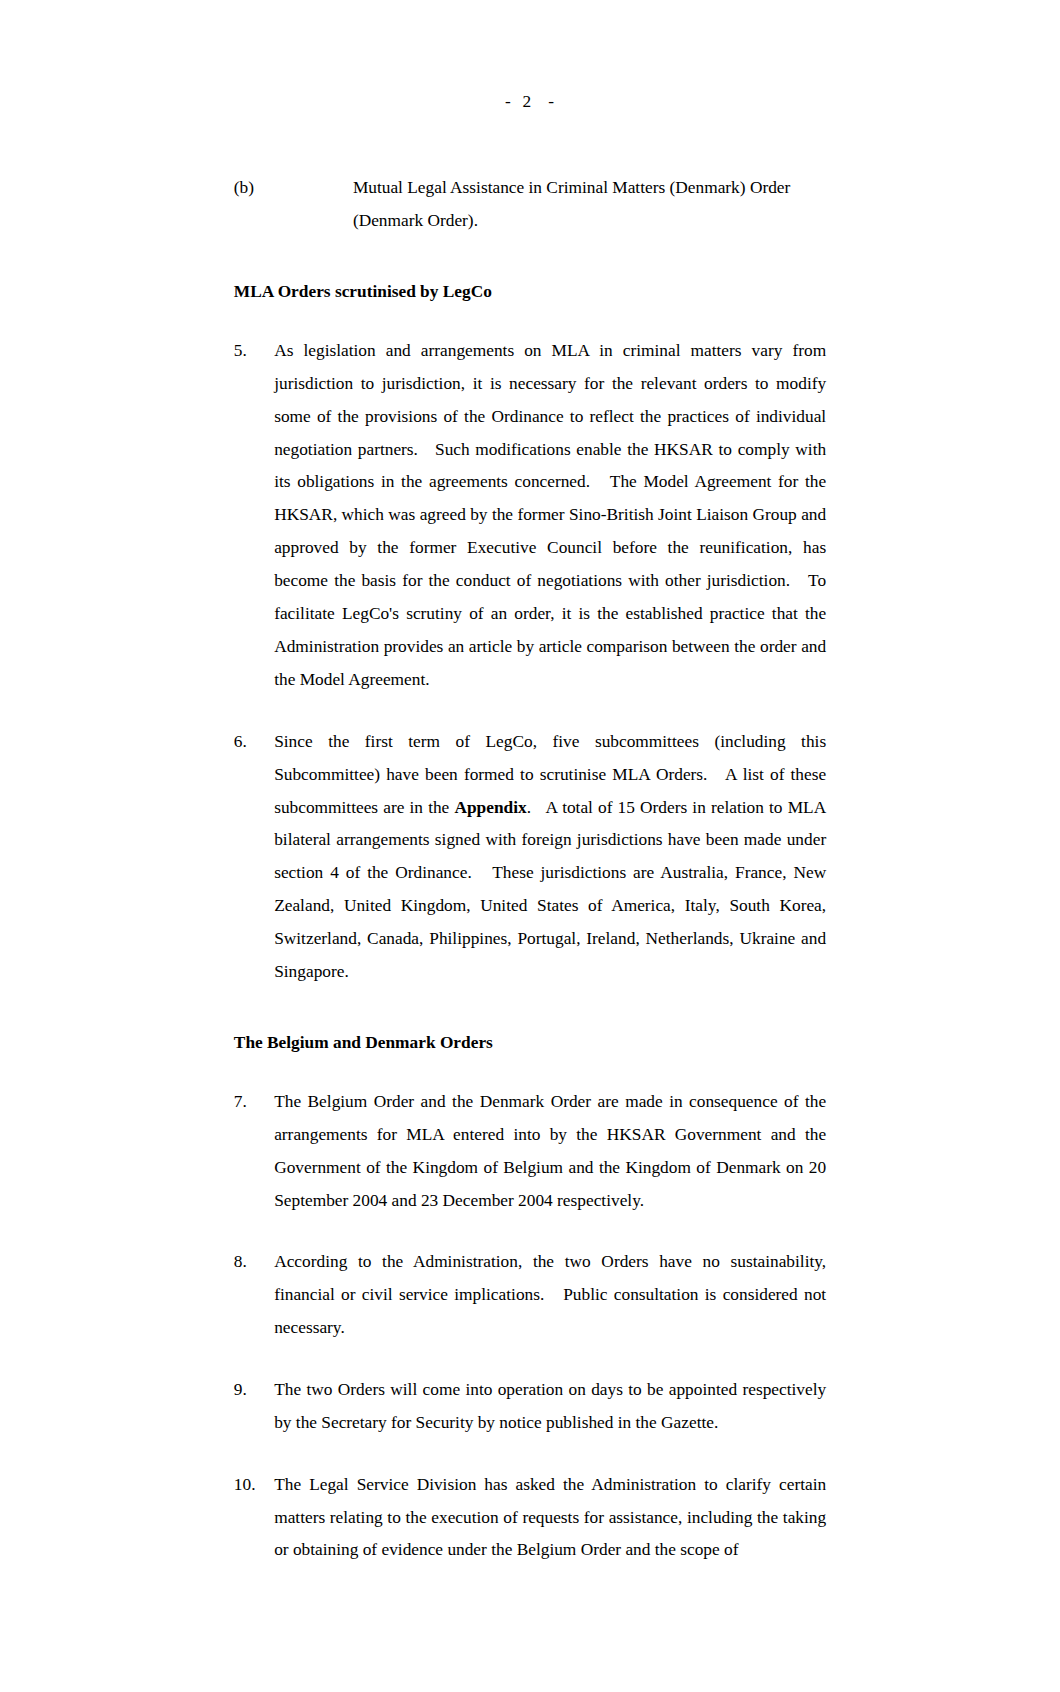- 2 -
(b) Mutual Legal Assistance in Criminal Matters (Denmark) Order (Denmark Order).
MLA Orders scrutinised by LegCo
5. As legislation and arrangements on MLA in criminal matters vary from jurisdiction to jurisdiction, it is necessary for the relevant orders to modify some of the provisions of the Ordinance to reflect the practices of individual negotiation partners. Such modifications enable the HKSAR to comply with its obligations in the agreements concerned. The Model Agreement for the HKSAR, which was agreed by the former Sino-British Joint Liaison Group and approved by the former Executive Council before the reunification, has become the basis for the conduct of negotiations with other jurisdiction. To facilitate LegCo's scrutiny of an order, it is the established practice that the Administration provides an article by article comparison between the order and the Model Agreement.
6. Since the first term of LegCo, five subcommittees (including this Subcommittee) have been formed to scrutinise MLA Orders. A list of these subcommittees are in the Appendix. A total of 15 Orders in relation to MLA bilateral arrangements signed with foreign jurisdictions have been made under section 4 of the Ordinance. These jurisdictions are Australia, France, New Zealand, United Kingdom, United States of America, Italy, South Korea, Switzerland, Canada, Philippines, Portugal, Ireland, Netherlands, Ukraine and Singapore.
The Belgium and Denmark Orders
7. The Belgium Order and the Denmark Order are made in consequence of the arrangements for MLA entered into by the HKSAR Government and the Government of the Kingdom of Belgium and the Kingdom of Denmark on 20 September 2004 and 23 December 2004 respectively.
8. According to the Administration, the two Orders have no sustainability, financial or civil service implications. Public consultation is considered not necessary.
9. The two Orders will come into operation on days to be appointed respectively by the Secretary for Security by notice published in the Gazette.
10. The Legal Service Division has asked the Administration to clarify certain matters relating to the execution of requests for assistance, including the taking or obtaining of evidence under the Belgium Order and the scope of